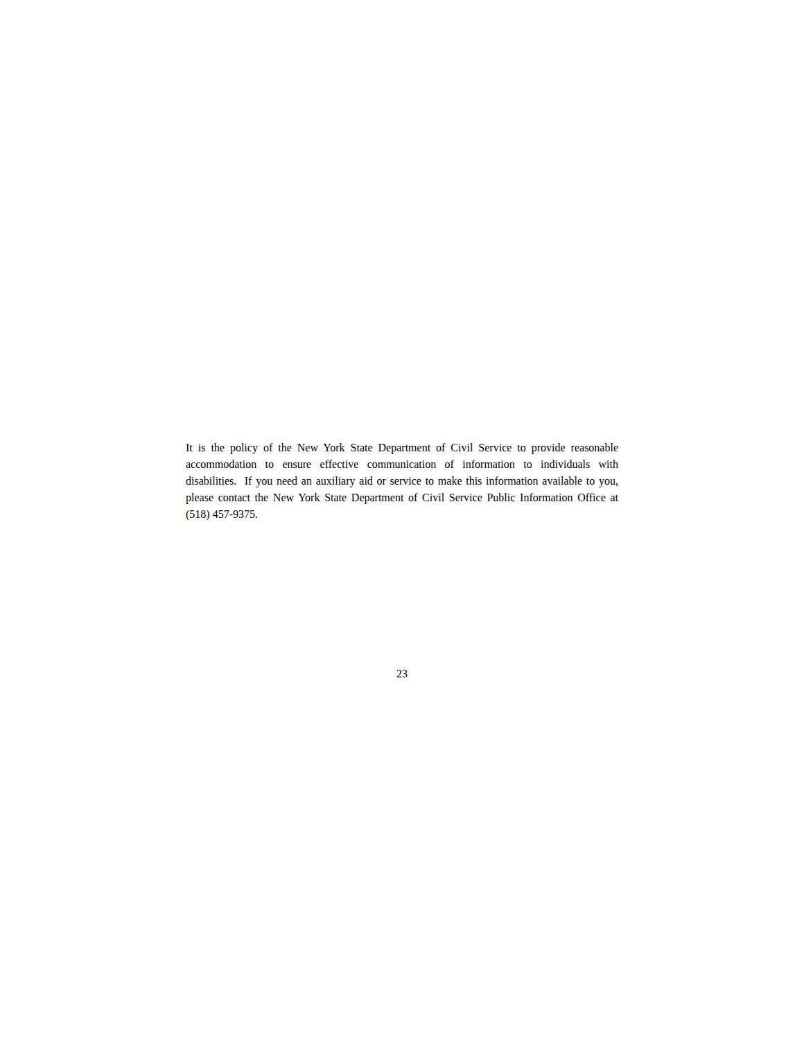It is the policy of the New York State Department of Civil Service to provide reasonable accommodation to ensure effective communication of information to individuals with disabilities. If you need an auxiliary aid or service to make this information available to you, please contact the New York State Department of Civil Service Public Information Office at (518) 457-9375.
23